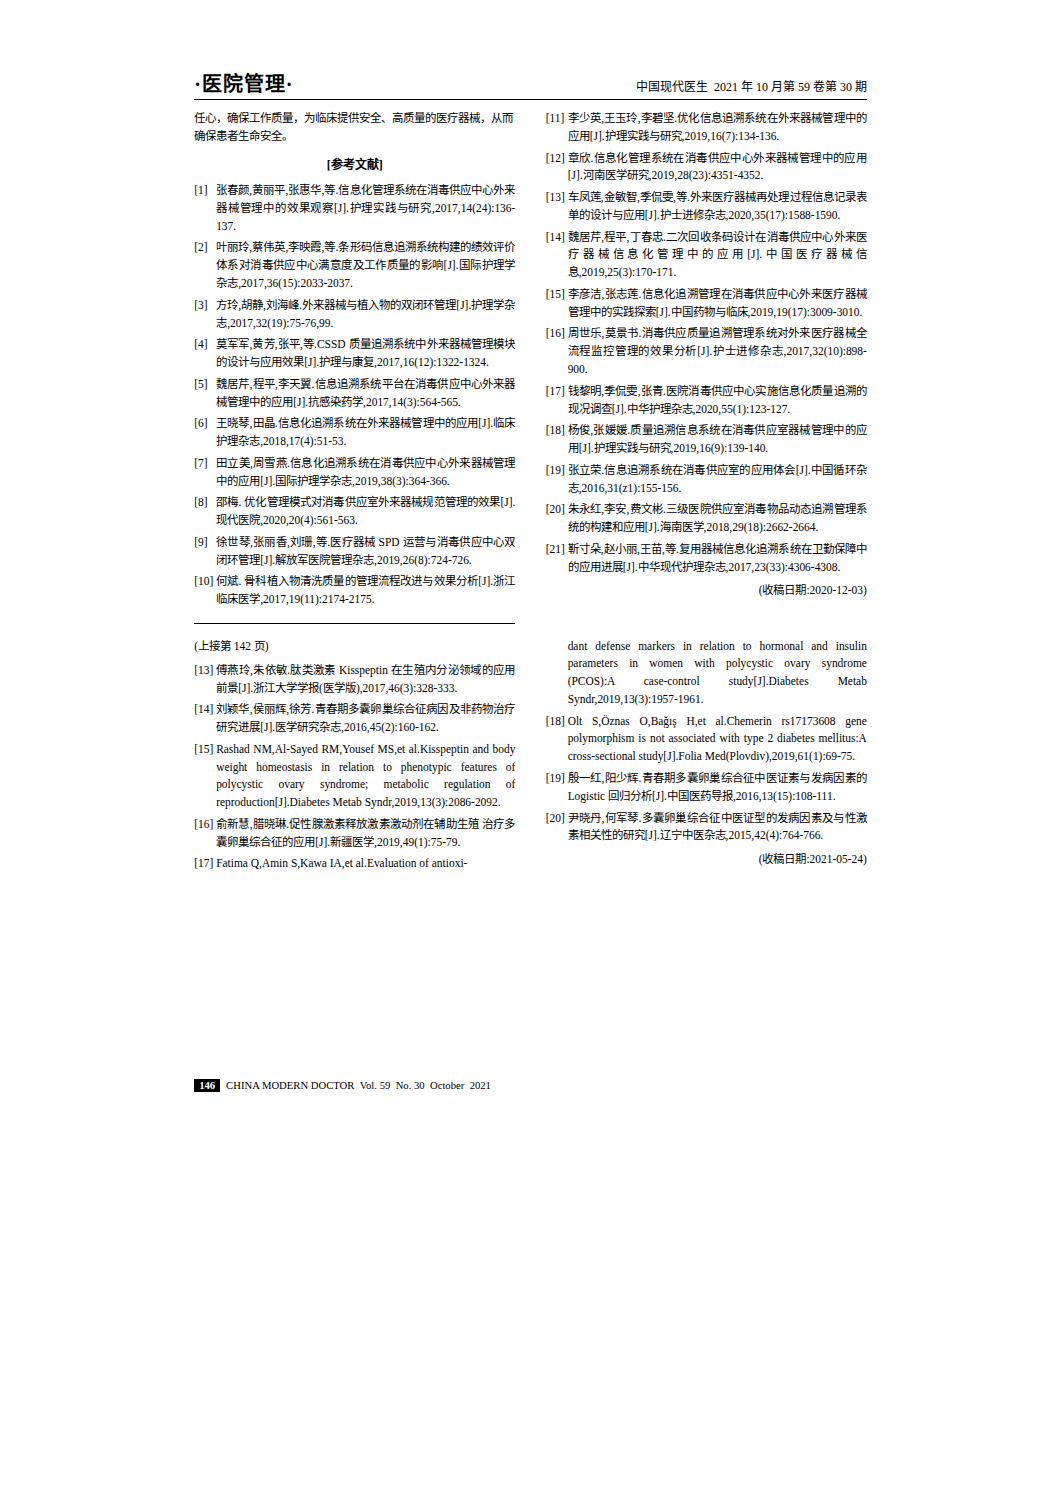·医院管理·
中国现代医生 2021 年 10 月第 59 卷第 30 期
任心，确保工作质量，为临床提供安全、高质量的医疗器械，从而确保患者生命安全。
[参考文献]
[1] 张春颜,黄丽平,张惠华,等.信息化管理系统在消毒供应中心外来器械管理中的效果观察[J].护理实践与研究,2017,14(24):136-137.
[2] 叶丽玲,蔡伟英,李映霞,等.条形码信息追溯系统构建的绩效评价体系对消毒供应中心满意度及工作质量的影响[J].国际护理学杂志,2017,36(15):2033-2037.
[3] 方玲,胡静,刘海峰.外来器械与植入物的双闭环管理[J].护理学杂志,2017,32(19):75-76,99.
[4] 莫军军,黄芳,张平,等.CSSD 质量追溯系统中外来器械管理模块的设计与应用效果[J].护理与康复,2017,16(12):1322-1324.
[5] 魏居芹,程平,李天翼.信息追溯系统平台在消毒供应中心外来器械管理中的应用[J].抗感染药学,2017,14(3):564-565.
[6] 王晓琴,田晶.信息化追溯系统在外来器械管理中的应用[J].临床护理杂志,2018,17(4):51-53.
[7] 田立美,周雪燕.信息化追溯系统在消毒供应中心外来器械管理中的应用[J].国际护理学杂志,2019,38(3):364-366.
[8] 邵梅. 优化管理模式对消毒供应室外来器械规范管理的效果[J].现代医院,2020,20(4):561-563.
[9] 徐世琴,张丽香,刘珊,等.医疗器械 SPD 运营与消毒供应中心双闭环管理[J].解放军医院管理杂志,2019,26(8):724-726.
[10] 何斌. 骨科植入物清洗质量的管理流程改进与效果分析[J].浙江临床医学,2017,19(11):2174-2175.
(上接第 142 页)
[13] 傅燕玲,朱依敏.肽类激素 Kisspeptin 在生殖内分泌领域的应用前景[J].浙江大学学报(医学版),2017,46(3):328-333.
[14] 刘颖华,侯丽辉,徐芳.青春期多囊卵巢综合征病因及非药物治疗研究进展[J].医学研究杂志,2016,45(2):160-162.
[15] Rashad NM,Al-Sayed RM,Yousef MS,et al.Kisspeptin and body weight homeostasis in relation to phenotypic features of polycystic ovary syndrome; metabolic regulation of reproduction[J].Diabetes Metab Syndr,2019,13(3):2086-2092.
[16] 俞新慧,腊晓琳.促性腺激素释放激素激动剂在辅助生殖 治疗多囊卵巢综合征的应用[J].新疆医学,2019,49(1):75-79.
[17] Fatima Q,Amin S,Kawa IA,et al.Evaluation of antioxi-
[11] 李少英,王玉玲,李碧坚.优化信息追溯系统在外来器械管理中的应用[J].护理实践与研究,2019,16(7):134-136.
[12] 章欣.信息化管理系统在消毒供应中心外来器械管理中的应用[J].河南医学研究,2019,28(23):4351-4352.
[13] 车凤莲,金敏智,季侃雯,等.外来医疗器械再处理过程信息记录表单的设计与应用[J].护士进修杂志,2020,35(17):1588-1590.
[14] 魏居芹,程平,丁春忠.二次回收条码设计在消毒供应中心外来医疗器械信息化管理中的应用[J].中国医疗器械信息,2019,25(3):170-171.
[15] 李彦洁,张志莲.信息化追溯管理在消毒供应中心外来医疗器械管理中的实践探索[J].中国药物与临床,2019,19(17):3009-3010.
[16] 周世乐,莫景书.消毒供应质量追溯管理系统对外来医疗器械全流程监控管理的效果分析[J].护士进修杂志,2017,32(10):898-900.
[17] 钱黎明,季侃雯,张青.医院消毒供应中心实施信息化质量追溯的现况调查[J].中华护理杂志,2020,55(1):123-127.
[18] 杨俊,张媛媛.质量追溯信息系统在消毒供应室器械管理中的应用[J].护理实践与研究,2019,16(9):139-140.
[19] 张立荣.信息追溯系统在消毒供应室的应用体会[J].中国循环杂志,2016,31(z1):155-156.
[20] 朱永红,李安,费文彬.三级医院供应室消毒物品动态追溯管理系统的构建和应用[J].海南医学,2018,29(18):2662-2664.
[21] 靳寸朵,赵小丽,王苗,等.复用器械信息化追溯系统在卫勤保障中的应用进展[J].中华现代护理杂志,2017,23(33):4306-4308.
(收稿日期:2020-12-03)
dant defense markers in relation to hormonal and insulin parameters in women with polycystic ovary syndrome (PCOS):A case-control study[J].Diabetes Metab Syndr,2019,13(3):1957-1961.
[18] Olt S,Öznas O,Bağış H,et al.Chemerin rs17173608 gene polymorphism is not associated with type 2 diabetes mellitus:A cross-sectional study[J].Folia Med(Plovdiv),2019,61(1):69-75.
[19] 殷一红,阳少辉.青春期多囊卵巢综合征中医证素与发病因素的 Logistic 回归分析[J].中国医药导报,2016,13(15):108-111.
[20] 尹晓丹,何军琴.多囊卵巢综合征中医证型的发病因素及与性激素相关性的研究[J].辽宁中医杂志,2015,42(4):764-766.
(收稿日期:2021-05-24)
146 CHINA MODERN DOCTOR Vol. 59 No. 30 October 2021